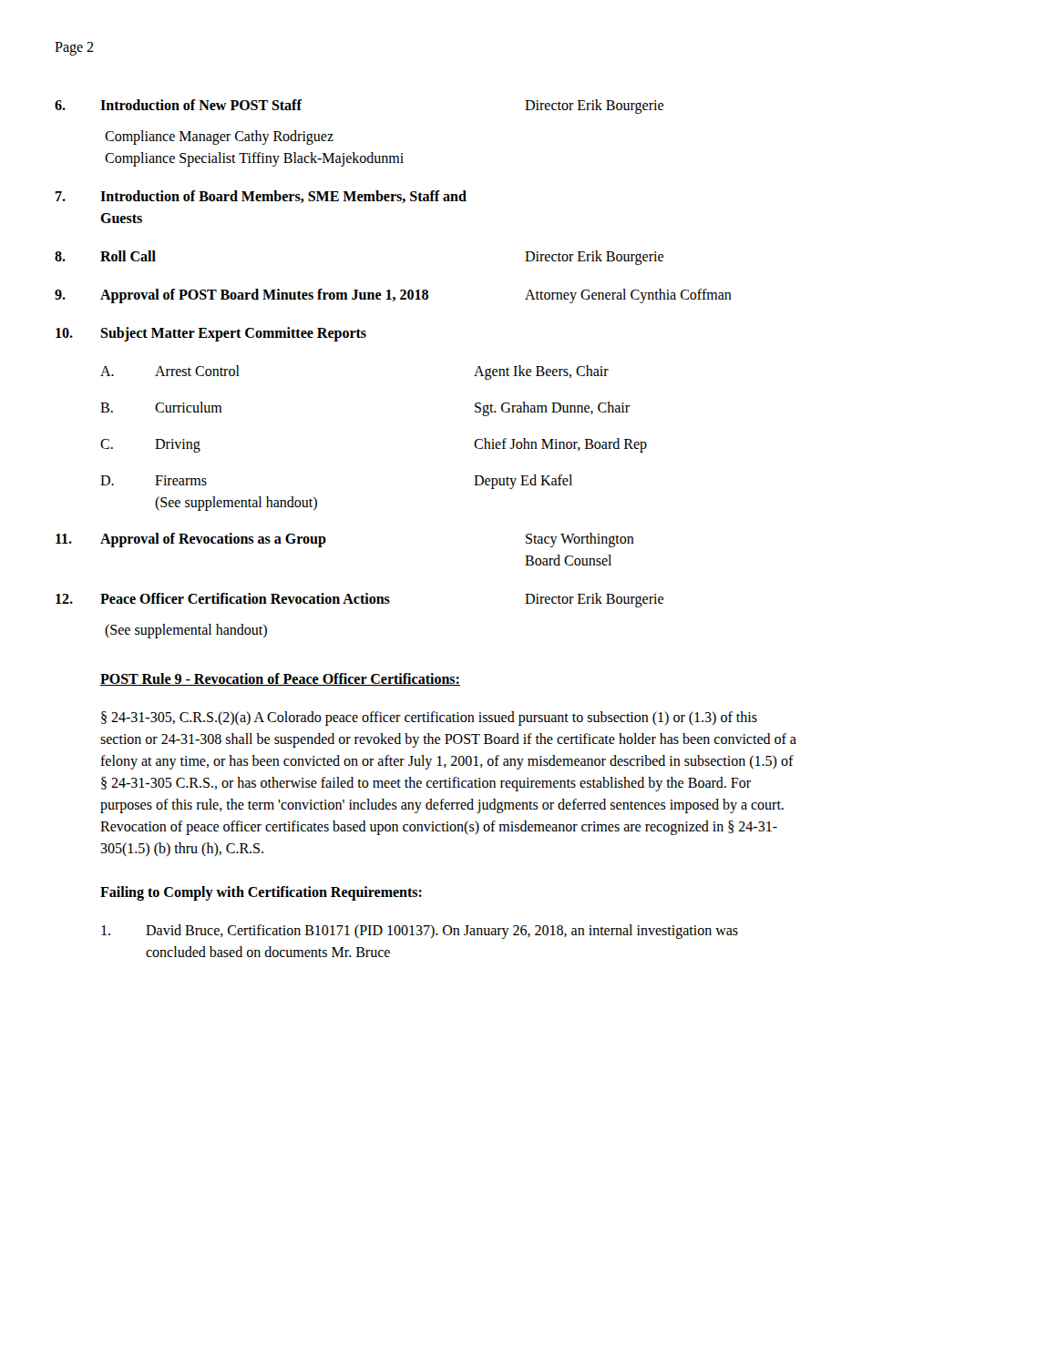Page 2
6.
Introduction of New POST Staff
Compliance Manager Cathy Rodriguez
Compliance Specialist Tiffiny Black-Majekodunmi
Director Erik Bourgerie
7.
Introduction of Board Members, SME Members, Staff and Guests
8.
Roll Call
Director Erik Bourgerie
9.
Approval of POST Board Minutes from June 1, 2018
Attorney General Cynthia Coffman
10.
Subject Matter Expert Committee Reports
A.
Arrest Control
Agent Ike Beers, Chair
B.
Curriculum
Sgt. Graham Dunne, Chair
C.
Driving
Chief John Minor, Board Rep
D.
Firearms
(See supplemental handout)
Deputy Ed Kafel
11.
Approval of Revocations as a Group
Stacy Worthington
Board Counsel
12.
Peace Officer Certification Revocation Actions
(See supplemental handout)
Director Erik Bourgerie
POST Rule 9 - Revocation of Peace Officer Certifications:
§ 24-31-305, C.R.S.(2)(a) A Colorado peace officer certification issued pursuant to subsection (1) or (1.3) of this section or 24-31-308 shall be suspended or revoked by the POST Board if the certificate holder has been convicted of a felony at any time, or has been convicted on or after July 1, 2001, of any misdemeanor described in subsection (1.5) of § 24-31-305 C.R.S., or has otherwise failed to meet the certification requirements established by the Board. For purposes of this rule, the term 'conviction' includes any deferred judgments or deferred sentences imposed by a court. Revocation of peace officer certificates based upon conviction(s) of misdemeanor crimes are recognized in § 24-31-305(1.5) (b) thru (h), C.R.S.
Failing to Comply with Certification Requirements:
1.
David Bruce, Certification B10171 (PID 100137). On January 26, 2018, an internal investigation was concluded based on documents Mr. Bruce